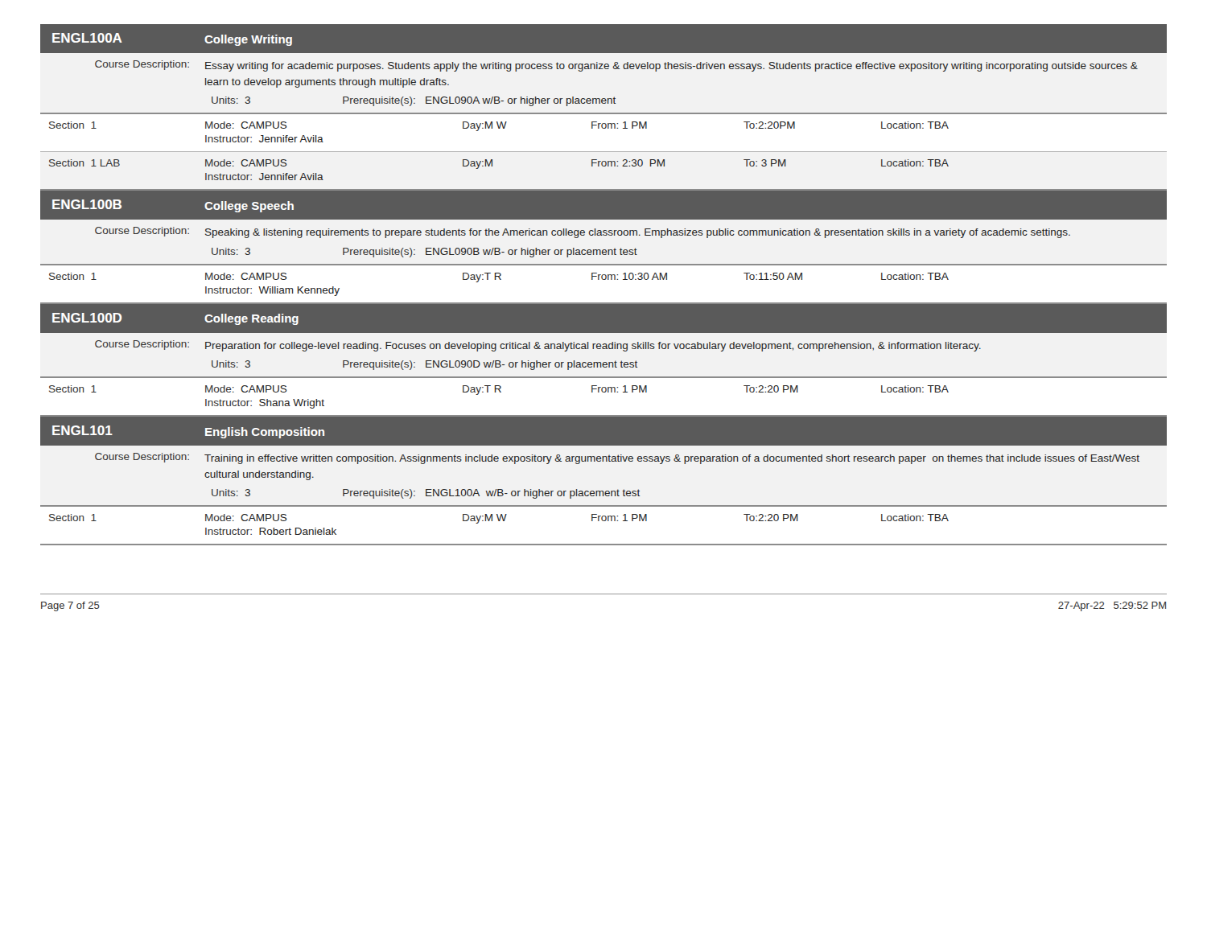| ENGL100A | College Writing |
| Course Description: | Essay writing for academic purposes. Students apply the writing process to organize & develop thesis-driven essays. Students practice effective expository writing incorporating outside sources & learn to develop arguments through multiple drafts. |
| | Units: 3 Prerequisite(s): ENGL090A w/B- or higher or placement |
| Section 1 | Mode: CAMPUS | Day: M W | From: 1 PM | To: 2:20PM | Location: TBA |
| | Instructor: Jennifer Avila |
| Section 1 LAB | Mode: CAMPUS | Day: M | From: 2:30 PM | To: 3 PM | Location: TBA |
| | Instructor: Jennifer Avila |
| ENGL100B | College Speech |
| Course Description: | Speaking & listening requirements to prepare students for the American college classroom. Emphasizes public communication & presentation skills in a variety of academic settings. |
| | Units: 3 Prerequisite(s): ENGL090B w/B- or higher or placement test |
| Section 1 | Mode: CAMPUS | Day: T R | From: 10:30 AM | To: 11:50 AM | Location: TBA |
| | Instructor: William Kennedy |
| ENGL100D | College Reading |
| Course Description: | Preparation for college-level reading. Focuses on developing critical & analytical reading skills for vocabulary development, comprehension, & information literacy. |
| | Units: 3 Prerequisite(s): ENGL090D w/B- or higher or placement test |
| Section 1 | Mode: CAMPUS | Day: T R | From: 1 PM | To: 2:20 PM | Location: TBA |
| | Instructor: Shana Wright |
| ENGL101 | English Composition |
| Course Description: | Training in effective written composition. Assignments include expository & argumentative essays & preparation of a documented short research paper on themes that include issues of East/West cultural understanding. |
| | Units: 3 Prerequisite(s): ENGL100A w/B- or higher or placement test |
| Section 1 | Mode: CAMPUS | Day: M W | From: 1 PM | To: 2:20 PM | Location: TBA |
| | Instructor: Robert Danielak |
Page 7 of 25
27-Apr-22 5:29:52 PM